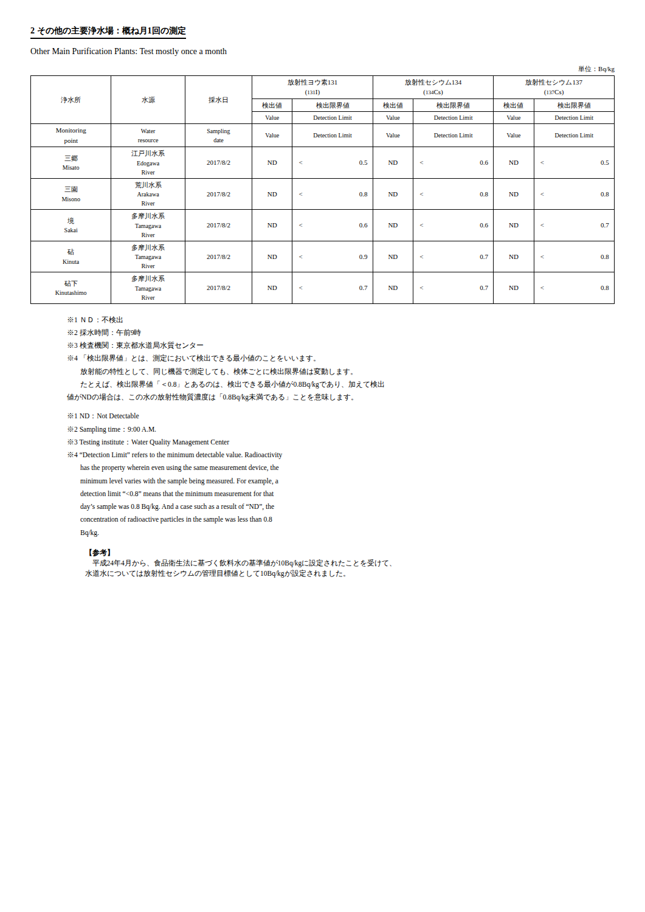2 その他の主要浄水場：概ね月1回の測定
Other Main Purification Plants: Test mostly once a month
単位：Bq/kg
| 浄水所 | 水源 | 採水日 | 放射性ヨウ素131 ( 131 I) | 放射性セシウム134 ( 134 Cs) | 放射性セシウム137 ( 137 Cs) |
| --- | --- | --- | --- | --- | --- |
| 検出値 | 検出限界値 | 検出値 | 検出限界値 | 検出値 | 検出限界値 |
| Value | Detection Limit | Value | Detection Limit | Value | Detection Limit |
| Monitoring point | Water resource | Sampling date | Value | Detection Limit | Value | Detection Limit | Value | Detection Limit |
| 三郷 Misato | 江戸川水系 Edogawa River | 2017/8/2 | ND | < 0.5 | ND | < 0.6 | ND | < 0.5 |
| 三園 Misono | 荒川水系 Arakawa River | 2017/8/2 | ND | < 0.8 | ND | < 0.8 | ND | < 0.8 |
| 境 Sakai | 多摩川水系 Tamagawa River | 2017/8/2 | ND | < 0.6 | ND | < 0.6 | ND | < 0.7 |
| 砧 Kinuta | 多摩川水系 Tamagawa River | 2017/8/2 | ND | < 0.9 | ND | < 0.7 | ND | < 0.8 |
| 砧下 Kinutashimo | 多摩川水系 Tamagawa River | 2017/8/2 | ND | < 0.7 | ND | < 0.7 | ND | < 0.8 |
※1 ＮＤ：不検出
※2 採水時間：午前9時
※3 検査機関：東京都水道局水質センター
※4 「検出限界値」とは、測定において検出できる最小値のことをいいます。
放射能の特性として、同じ機器で測定しても、検体ごとに検出限界値は変動します。
たとえば、検出限界値「＜0.8」とあるのは、検出できる最小値が0.8Bq/kgであり、加えて検出
値がNDの場合は、この水の放射性物質濃度は「0.8Bq/kg未満である」ことを意味します。
※1 ND：Not Detectable
※2 Sampling time：9:00 A.M.
※3 Testing institute：Water Quality Management Center
※4 “Detection Limit” refers to the minimum detectable value. Radioactivity
has the property wherein even using the same measurement device, the
minimum level varies with the sample being measured. For example, a
detection limit “<0.8” means that the minimum measurement for that
day’s sample was 0.8 Bq/kg. And a case such as a result of “ND”, the
concentration of radioactive particles in the sample was less than 0.8
Bq/kg.
【参考】
平成24年4月から、食品衛生法に基づく飲料水の基準値が10Bq/kgに設定されたことを受けて、
水道水については放射性セシウムの管理目標値として10Bq/kgが設定されました。